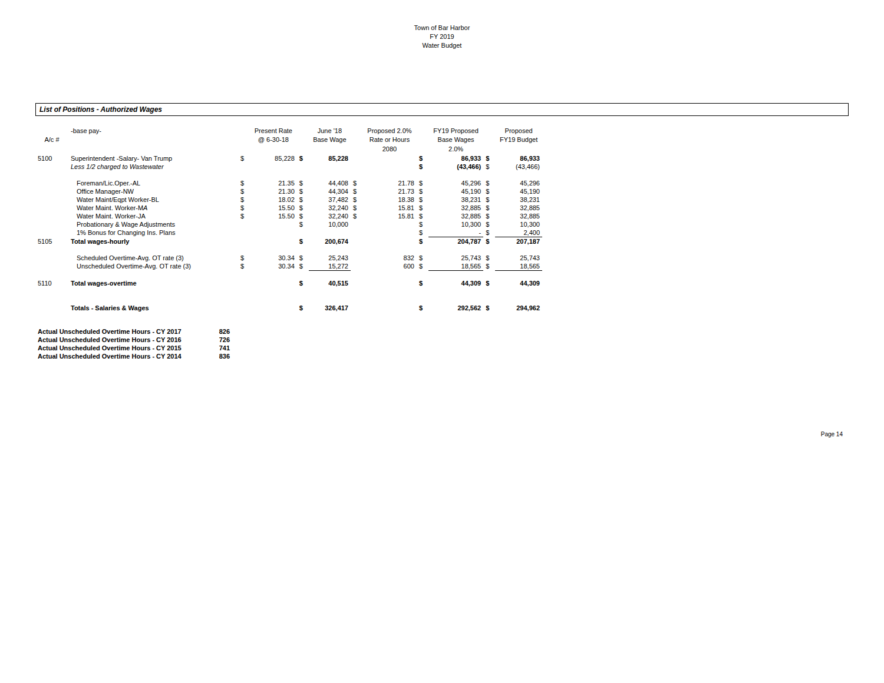Town of Bar Harbor
FY 2019
Water Budget
List of Positions - Authorized Wages
| | -base pay- | | Present Rate | | June '18 | | Proposed 2.0% | | FY19 Proposed | | Proposed |
| A/c # | | | @ 6-30-18 | | Base Wage | | Rate or Hours | | Base Wages | | FY19 Budget |
| | | | | | | | 2080 | | 2.0% | | |
| 5100 | Superintendent -Salary- Van Trump | $ | 85,228 | $ | 85,228 | | | $ | 86,933 | $ | 86,933 |
| | Less 1/2 charged to Wastewater | | | | | | | $ | (43,466) | $ | (43,466) |
| | Foreman/Lic.Oper.-AL | $ | 21.35 | $ | 44,408 | $ | 21.78 | $ | 45,296 | $ | 45,296 |
| | Office Manager-NW | $ | 21.30 | $ | 44,304 | $ | 21.73 | $ | 45,190 | $ | 45,190 |
| | Water Maint/Eqpt Worker-BL | $ | 18.02 | $ | 37,482 | $ | 18.38 | $ | 38,231 | $ | 38,231 |
| | Water Maint. Worker-M A | $ | 15.50 | $ | 32,240 | $ | 15.81 | $ | 32,885 | $ | 32,885 |
| | Water Maint. Worker-JA | $ | 15.50 | $ | 32,240 | $ | 15.81 | $ | 32,885 | $ | 32,885 |
| | Probationary & Wage Adjustments | | | $ | 10,000 | | | $ | 10,300 | $ | 10,300 |
| | 1% Bonus for Changing Ins. Plans | | | | | | | $ | - | $ | 2,400 |
| 5105 | Total wages-hourly | | | $ | 200,674 | | | $ | 204,787 | $ | 207,187 |
| | Scheduled Overtime-Avg. OT rate (3) | $ | 30.34 | $ | 25,243 | | 832 | $ | 25,743 | $ | 25,743 |
| | Unscheduled Overtime-Avg. OT rate (3) | $ | 30.34 | $ | 15,272 | | 600 | $ | 18,565 | $ | 18,565 |
| 5110 | Total wages-overtime | | | $ | 40,515 | | | $ | 44,309 | $ | 44,309 |
| | Totals - Salaries & Wages | | | $ | 326,417 | | | $ | 292,562 | $ | 294,962 |
| Actual Unscheduled Overtime Hours - CY 2017 | 826 |
| Actual Unscheduled Overtime Hours - CY 2016 | 726 |
| Actual Unscheduled Overtime Hours - CY 2015 | 741 |
| Actual Unscheduled Overtime Hours - CY 2014 | 836 |
Page 14